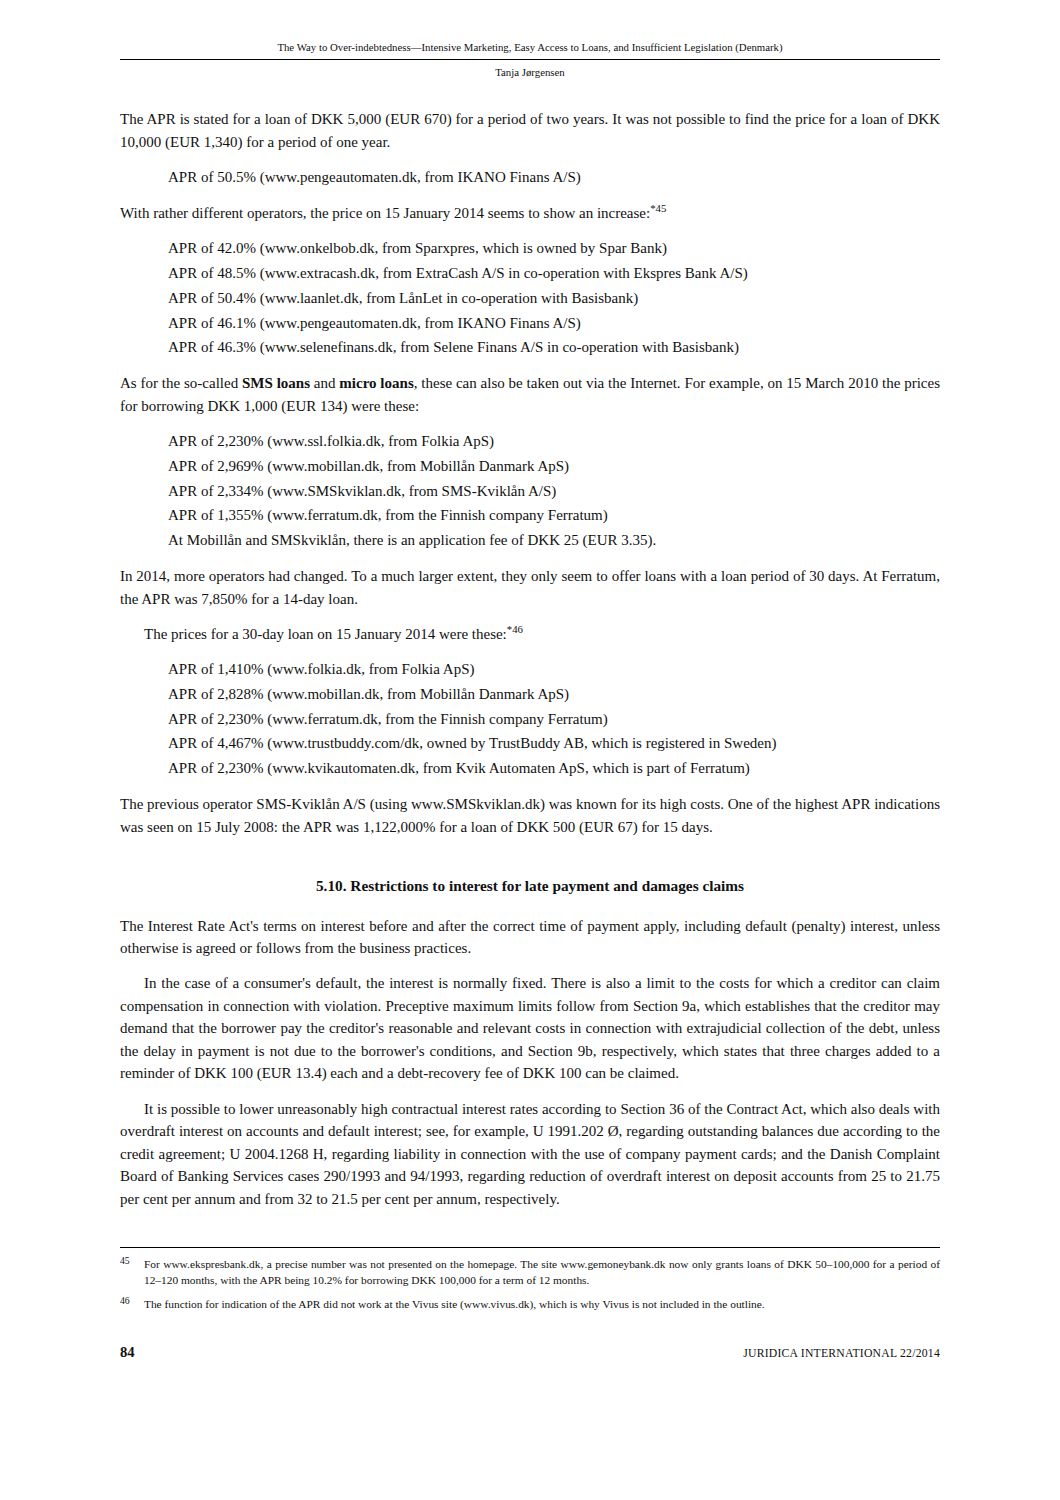The Way to Over-indebtedness—Intensive Marketing, Easy Access to Loans, and Insufficient Legislation (Denmark)
Tanja Jørgensen
The APR is stated for a loan of DKK 5,000 (EUR 670) for a period of two years. It was not possible to find the price for a loan of DKK 10,000 (EUR 1,340) for a period of one year.
APR of 50.5% (www.pengeautomaten.dk, from IKANO Finans A/S)
With rather different operators, the price on 15 January 2014 seems to show an increase:*45
APR of 42.0% (www.onkelbob.dk, from Sparxpres, which is owned by Spar Bank)
APR of 48.5% (www.extracash.dk, from ExtraCash A/S in co-operation with Ekspres Bank A/S)
APR of 50.4% (www.laanlet.dk, from LånLet in co-operation with Basisbank)
APR of 46.1% (www.pengeautomaten.dk, from IKANO Finans A/S)
APR of 46.3% (www.selenefinans.dk, from Selene Finans A/S in co-operation with Basisbank)
As for the so-called SMS loans and micro loans, these can also be taken out via the Internet. For example, on 15 March 2010 the prices for borrowing DKK 1,000 (EUR 134) were these:
APR of 2,230% (www.ssl.folkia.dk, from Folkia ApS)
APR of 2,969% (www.mobillan.dk, from Mobillån Danmark ApS)
APR of 2,334% (www.SMSkviklan.dk, from SMS-Kviklån A/S)
APR of 1,355% (www.ferratum.dk, from the Finnish company Ferratum)
At Mobillån and SMSkviklån, there is an application fee of DKK 25 (EUR 3.35).
In 2014, more operators had changed. To a much larger extent, they only seem to offer loans with a loan period of 30 days. At Ferratum, the APR was 7,850% for a 14-day loan.
The prices for a 30-day loan on 15 January 2014 were these:*46
APR of 1,410% (www.folkia.dk, from Folkia ApS)
APR of 2,828% (www.mobillan.dk, from Mobillån Danmark ApS)
APR of 2,230% (www.ferratum.dk, from the Finnish company Ferratum)
APR of 4,467% (www.trustbuddy.com/dk, owned by TrustBuddy AB, which is registered in Sweden)
APR of 2,230% (www.kvikautomaten.dk, from Kvik Automaten ApS, which is part of Ferratum)
The previous operator SMS-Kviklån A/S (using www.SMSkviklan.dk) was known for its high costs. One of the highest APR indications was seen on 15 July 2008: the APR was 1,122,000% for a loan of DKK 500 (EUR 67) for 15 days.
5.10. Restrictions to interest for late payment and damages claims
The Interest Rate Act's terms on interest before and after the correct time of payment apply, including default (penalty) interest, unless otherwise is agreed or follows from the business practices.
In the case of a consumer's default, the interest is normally fixed. There is also a limit to the costs for which a creditor can claim compensation in connection with violation. Preceptive maximum limits follow from Section 9a, which establishes that the creditor may demand that the borrower pay the creditor's reasonable and relevant costs in connection with extrajudicial collection of the debt, unless the delay in payment is not due to the borrower's conditions, and Section 9b, respectively, which states that three charges added to a reminder of DKK 100 (EUR 13.4) each and a debt-recovery fee of DKK 100 can be claimed.
It is possible to lower unreasonably high contractual interest rates according to Section 36 of the Contract Act, which also deals with overdraft interest on accounts and default interest; see, for example, U 1991.202 Ø, regarding outstanding balances due according to the credit agreement; U 2004.1268 H, regarding liability in connection with the use of company payment cards; and the Danish Complaint Board of Banking Services cases 290/1993 and 94/1993, regarding reduction of overdraft interest on deposit accounts from 25 to 21.75 per cent per annum and from 32 to 21.5 per cent per annum, respectively.
For www.ekspresbank.dk, a precise number was not presented on the homepage. The site www.gemoneybank.dk now only grants loans of DKK 50–100,000 for a period of 12–120 months, with the APR being 10.2% for borrowing DKK 100,000 for a term of 12 months.
The function for indication of the APR did not work at the Vivus site (www.vivus.dk), which is why Vivus is not included in the outline.
84 JURIDICA INTERNATIONAL 22/2014